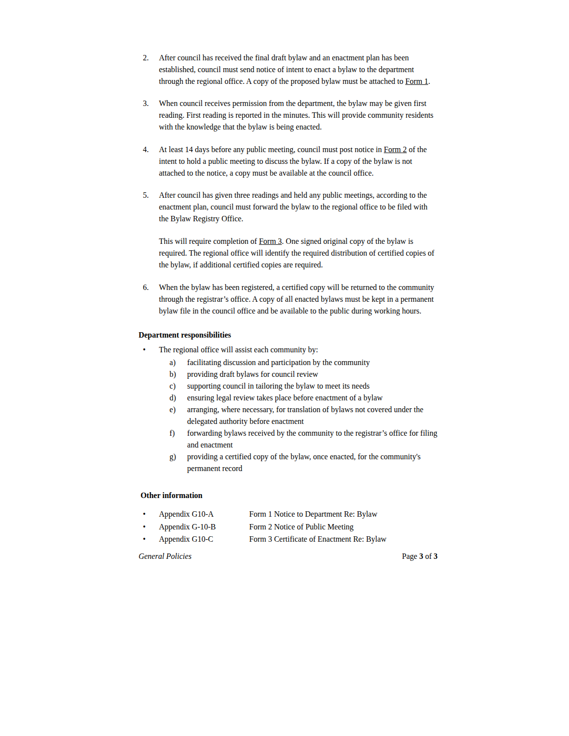After council has received the final draft bylaw and an enactment plan has been established, council must send notice of intent to enact a bylaw to the department through the regional office. A copy of the proposed bylaw must be attached to Form 1.
When council receives permission from the department, the bylaw may be given first reading. First reading is reported in the minutes. This will provide community residents with the knowledge that the bylaw is being enacted.
At least 14 days before any public meeting, council must post notice in Form 2 of the intent to hold a public meeting to discuss the bylaw. If a copy of the bylaw is not attached to the notice, a copy must be available at the council office.
After council has given three readings and held any public meetings, according to the enactment plan, council must forward the bylaw to the regional office to be filed with the Bylaw Registry Office.
This will require completion of Form 3. One signed original copy of the bylaw is required. The regional office will identify the required distribution of certified copies of the bylaw, if additional certified copies are required.
When the bylaw has been registered, a certified copy will be returned to the community through the registrar’s office. A copy of all enacted bylaws must be kept in a permanent bylaw file in the council office and be available to the public during working hours.
Department responsibilities
The regional office will assist each community by:
facilitating discussion and participation by the community
providing draft bylaws for council review
supporting council in tailoring the bylaw to meet its needs
ensuring legal review takes place before enactment of a bylaw
arranging, where necessary, for translation of bylaws not covered under the delegated authority before enactment
forwarding bylaws received by the community to the registrar’s office for filing and enactment
providing a certified copy of the bylaw, once enacted, for the community's permanent record
Other information
Appendix G10-AForm 1 Notice to Department Re: Bylaw
Appendix G-10-BForm 2 Notice of Public Meeting
Appendix G10-CForm 3 Certificate of Enactment Re: Bylaw
General Policies
Page 3 of 3